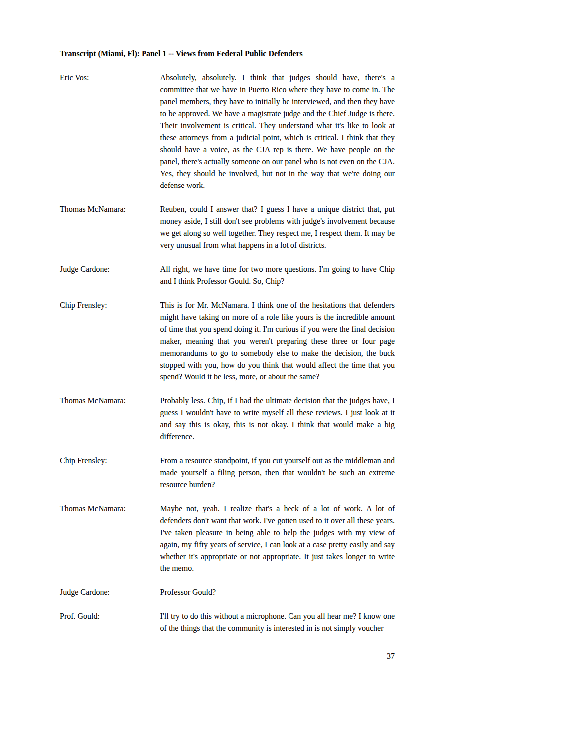Transcript (Miami, Fl): Panel 1 -- Views from Federal Public Defenders
Eric Vos:
Absolutely, absolutely. I think that judges should have, there's a committee that we have in Puerto Rico where they have to come in. The panel members, they have to initially be interviewed, and then they have to be approved. We have a magistrate judge and the Chief Judge is there. Their involvement is critical. They understand what it's like to look at these attorneys from a judicial point, which is critical. I think that they should have a voice, as the CJA rep is there. We have people on the panel, there's actually someone on our panel who is not even on the CJA. Yes, they should be involved, but not in the way that we're doing our defense work.
Thomas McNamara:
Reuben, could I answer that? I guess I have a unique district that, put money aside, I still don't see problems with judge's involvement because we get along so well together. They respect me, I respect them. It may be very unusual from what happens in a lot of districts.
Judge Cardone:
All right, we have time for two more questions. I'm going to have Chip and I think Professor Gould. So, Chip?
Chip Frensley:
This is for Mr. McNamara. I think one of the hesitations that defenders might have taking on more of a role like yours is the incredible amount of time that you spend doing it. I'm curious if you were the final decision maker, meaning that you weren't preparing these three or four page memorandums to go to somebody else to make the decision, the buck stopped with you, how do you think that would affect the time that you spend? Would it be less, more, or about the same?
Thomas McNamara:
Probably less. Chip, if I had the ultimate decision that the judges have, I guess I wouldn't have to write myself all these reviews. I just look at it and say this is okay, this is not okay. I think that would make a big difference.
Chip Frensley:
From a resource standpoint, if you cut yourself out as the middleman and made yourself a filing person, then that wouldn't be such an extreme resource burden?
Thomas McNamara:
Maybe not, yeah. I realize that's a heck of a lot of work. A lot of defenders don't want that work. I've gotten used to it over all these years. I've taken pleasure in being able to help the judges with my view of again, my fifty years of service, I can look at a case pretty easily and say whether it's appropriate or not appropriate. It just takes longer to write the memo.
Judge Cardone:
Professor Gould?
Prof. Gould:
I'll try to do this without a microphone. Can you all hear me? I know one of the things that the community is interested in is not simply voucher
37